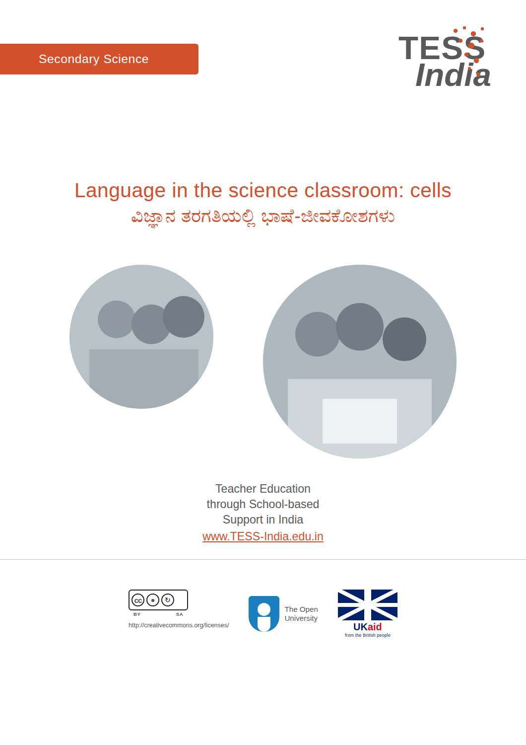Secondary Science
TESS India
Language in the science classroom: cells
ವಿಜ್ಞಾನ ತರಗತಿಯಲ್ಲಿ ಭಾಷೆ-ಜೀವಕೋಶಗಳು
Teacher Education
through School-based
Support in India
www.TESS-India.edu.in
cc ● ↻
BY SA
http://creativecommons.org/licenses/
The Open
University
UKaid
from the British people